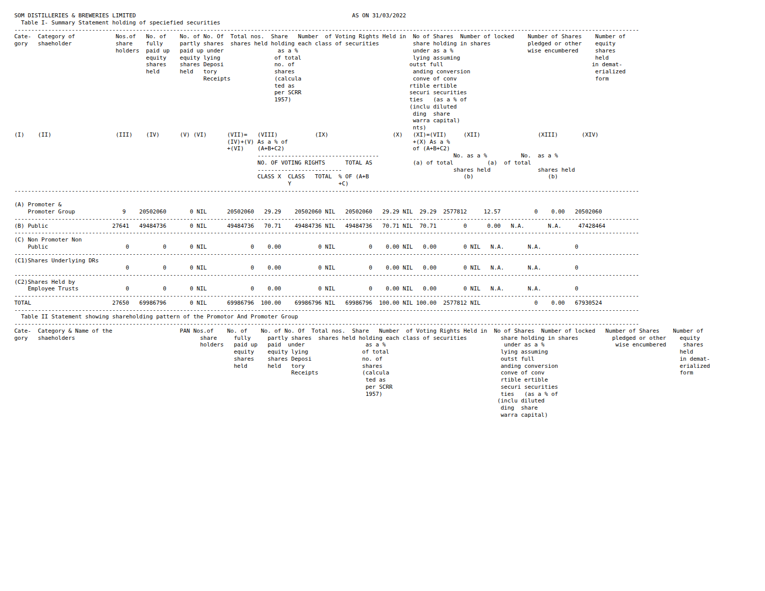SOM DISTILLERIES & BREWERIES LIMITED                                                                AS ON 31/03/2022
  Table I- Summary Statement holding of speciefied securities
-----------------------------------------------------------------------------------------------------------------------------------------------------------------------------------------
Cate-  Category of            Nos.of   No. of    No. of No. Of  Total nos.  Share   Number  of Voting Rights Held in  No of Shares  Number of locked    Number of Shares    Number of
gory   shaeholder             share    fully     partly shares  shares held holding each class of securities          share holding in shares           pledged or other    equity
                              holders  paid up   paid up under                as a %                                  under as a %                      wise encumbered     shares
                                       equity    equity lying                of total                                 lying assuming                                        held
                                       shares    shares Deposi               no. of                                  outst full                                            in demat-
                                       held      held   tory                 shares                                   anding conversion                                     erialized
                                                        Receipts             (calcula                                 conve of conv                                         form
                                                                             ted as                                  rtible ertible
                                                                             per SCRR                                securi securities
                                                                             1957)                                   ties   (as a % of
                                                                                                                     (inclu diluted
                                                                                                                      ding  share
                                                                                                                      warra capital)
                                                                                                                      nts)
(I)    (II)                   (III)    (IV)      (V) (VI)      (VII)=   (VIII)           (IX)                   (X)   (XI)=(VII)     (XII)                 (XIII)       (XIV)
                                                               (IV)+(V) As a % of                                     +(X) As a %
                                                               +(VI)    (A+B+C2)                                      of (A+B+C2)
                                                                        ------------------------------------                      No. as a %          No.  as a %
                                                                        NO. OF VOTING RIGHTS      TOTAL AS            (a) of total          (a)  of total
                                                                        -------------------------                                 shares held              shares held
                                                                        CLASS X  CLASS   TOTAL  % OF (A+B                            (b)                      (b)
                                                                                 Y              +C)
-----------------------------------------------------------------------------------------------------------------------------------------------------------------------------------------

(A) Promoter &
    Promoter Group              9    20502060       0 NIL      20502060   29.29    20502060 NIL   20502060   29.29 NIL  29.29  2577812     12.57          0    0.00   20502060
-----------------------------------------------------------------------------------------------------------------------------------------------------------------------------------------
(B) Public                   27641   49484736       0 NIL      49484736   70.71    49484736 NIL   49484736   70.71 NIL  70.71        0      0.00   N.A.       N.A.     47428464
-----------------------------------------------------------------------------------------------------------------------------------------------------------------------------------------
(C) Non Promoter Non
    Public                       0          0       0 NIL             0    0.00           0 NIL          0    0.00 NIL   0.00        0 NIL   N.A.       N.A.          0
-----------------------------------------------------------------------------------------------------------------------------------------------------------------------------------------
(C1)Shares Underlying DRs
                                 0          0       0 NIL             0    0.00           0 NIL          0    0.00 NIL   0.00        0 NIL   N.A.       N.A.          0
-----------------------------------------------------------------------------------------------------------------------------------------------------------------------------------------
(C2)Shares Held by
    Employee Trusts              0          0       0 NIL             0    0.00           0 NIL          0    0.00 NIL   0.00        0 NIL   N.A.       N.A.          0
-----------------------------------------------------------------------------------------------------------------------------------------------------------------------------------------
TOTAL                        27650   69986796       0 NIL      69986796  100.00    69986796 NIL   69986796  100.00 NIL 100.00  2577812 NIL                0    0.00   67930524
-----------------------------------------------------------------------------------------------------------------------------------------------------------------------------------------
  Table II Statement showing shareholding pattern of the Promotor And Promoter Group
-----------------------------------------------------------------------------------------------------------------------------------------------------------------------------------------
Cate-  Category & Name of the                    PAN Nos.of    No. of    No. of No. Of  Total nos.  Share   Number  of Voting Rights Held in  No of Shares  Number of locked   Number of Shares    Number of
gory   shaeholders                                     share     fully     partly shares  shares held holding each class of securities          share holding in shares          pledged or other    equity
                                                       holders   paid up   paid  under                  as a %                                   under as a %                     wise encumbered     shares
                                                                 equity    equity lying                of total                                 lying assuming                                       held
                                                                 shares    shares Deposi               no. of                                   outst full                                           in demat-
                                                                 held      held   tory                 shares                                   anding conversion                                    erialized
                                                                                  Receipts             (calcula                                 conve of conv                                        form
                                                                                                        ted as                                  rtible ertible
                                                                                                        per SCRR                                securi securities
                                                                                                        1957)                                   ties   (as a % of
                                                                                                                                               (inclu diluted
                                                                                                                                                ding  share
                                                                                                                                                warra capital)